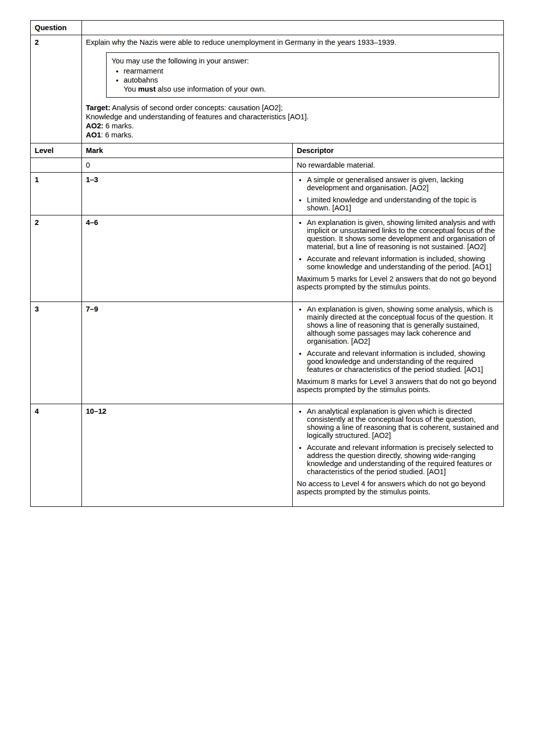| Question | |
| 2 | Explain why the Nazis were able to reduce unemployment in Germany in the years 1933–1939. You may use the following in your answer: rearmament autobahns You must also use information of your own. Target: Analysis of second order concepts: causation [AO2]; Knowledge and understanding of features and characteristics [AO1]. AO2: 6 marks. AO1 : 6 marks. |
| Level | Mark | Descriptor |
| | 0 | No rewardable material. |
| 1 | 1–3 | A simple or generalised answer is given, lacking development and organisation. [AO2] Limited knowledge and understanding of the topic is shown. [AO1] |
| 2 | 4–6 | An explanation is given, showing limited analysis and with implicit or unsustained links to the conceptual focus of the question. It shows some development and organisation of material, but a line of reasoning is not sustained. [AO2] Accurate and relevant information is included, showing some knowledge and understanding of the period. [AO1] Maximum 5 marks for Level 2 answers that do not go beyond aspects prompted by the stimulus points. |
| 3 | 7–9 | An explanation is given, showing some analysis, which is mainly directed at the conceptual focus of the question. It shows a line of reasoning that is generally sustained, although some passages may lack coherence and organisation. [AO2] Accurate and relevant information is included, showing good knowledge and understanding of the required features or characteristics of the period studied. [AO1] Maximum 8 marks for Level 3 answers that do not go beyond aspects prompted by the stimulus points. |
| 4 | 10–12 | An analytical explanation is given which is directed consistently at the conceptual focus of the question, showing a line of reasoning that is coherent, sustained and logically structured. [AO2] Accurate and relevant information is precisely selected to address the question directly, showing wide-ranging knowledge and understanding of the required features or characteristics of the period studied. [AO1] No access to Level 4 for answers which do not go beyond aspects prompted by the stimulus points. |